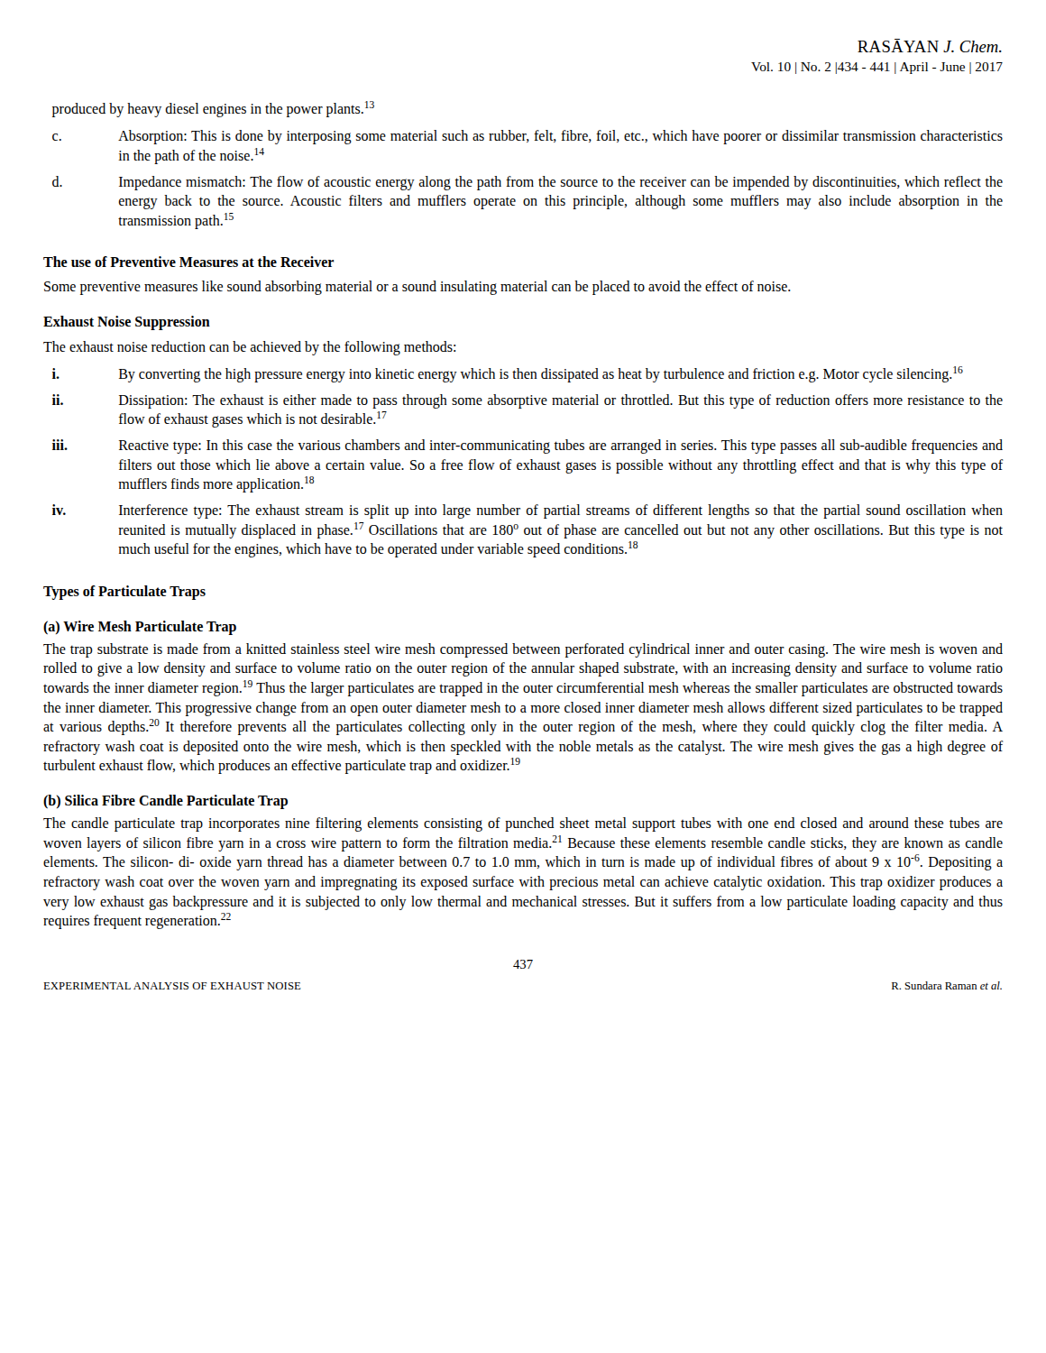RASĀYAN J. Chem.
Vol. 10 | No. 2 |434 - 441 | April - June | 2017
produced by heavy diesel engines in the power plants.13
| c. | Absorption: This is done by interposing some material such as rubber, felt, fibre, foil, etc., which have poorer or dissimilar transmission characteristics in the path of the noise. 14 |
| d. | Impedance mismatch: The flow of acoustic energy along the path from the source to the receiver can be impended by discontinuities, which reflect the energy back to the source. Acoustic filters and mufflers operate on this principle, although some mufflers may also include absorption in the transmission path. 15 |
The use of Preventive Measures at the Receiver
Some preventive measures like sound absorbing material or a sound insulating material can be placed to avoid the effect of noise.
Exhaust Noise Suppression
The exhaust noise reduction can be achieved by the following methods:
| i. | By converting the high pressure energy into kinetic energy which is then dissipated as heat by turbulence and friction e.g. Motor cycle silencing. 16 |
| ii. | Dissipation: The exhaust is either made to pass through some absorptive material or throttled. But this type of reduction offers more resistance to the flow of exhaust gases which is not desirable. 17 |
| iii. | Reactive type: In this case the various chambers and inter-communicating tubes are arranged in series. This type passes all sub-audible frequencies and filters out those which lie above a certain value. So a free flow of exhaust gases is possible without any throttling effect and that is why this type of mufflers finds more application. 18 |
| iv. | Interference type: The exhaust stream is split up into large number of partial streams of different lengths so that the partial sound oscillation when reunited is mutually displaced in phase. 17 Oscillations that are 180 o out of phase are cancelled out but not any other oscillations. But this type is not much useful for the engines, which have to be operated under variable speed conditions. 18 |
Types of Particulate Traps
(a) Wire Mesh Particulate Trap
The trap substrate is made from a knitted stainless steel wire mesh compressed between perforated cylindrical inner and outer casing. The wire mesh is woven and rolled to give a low density and surface to volume ratio on the outer region of the annular shaped substrate, with an increasing density and surface to volume ratio towards the inner diameter region.19 Thus the larger particulates are trapped in the outer circumferential mesh whereas the smaller particulates are obstructed towards the inner diameter. This progressive change from an open outer diameter mesh to a more closed inner diameter mesh allows different sized particulates to be trapped at various depths.20 It therefore prevents all the particulates collecting only in the outer region of the mesh, where they could quickly clog the filter media. A refractory wash coat is deposited onto the wire mesh, which is then speckled with the noble metals as the catalyst. The wire mesh gives the gas a high degree of turbulent exhaust flow, which produces an effective particulate trap and oxidizer.19
(b) Silica Fibre Candle Particulate Trap
The candle particulate trap incorporates nine filtering elements consisting of punched sheet metal support tubes with one end closed and around these tubes are woven layers of silicon fibre yarn in a cross wire pattern to form the filtration media.21 Because these elements resemble candle sticks, they are known as candle elements. The silicon- di- oxide yarn thread has a diameter between 0.7 to 1.0 mm, which in turn is made up of individual fibres of about 9 x 10-6. Depositing a refractory wash coat over the woven yarn and impregnating its exposed surface with precious metal can achieve catalytic oxidation. This trap oxidizer produces a very low exhaust gas backpressure and it is subjected to only low thermal and mechanical stresses. But it suffers from a low particulate loading capacity and thus requires frequent regeneration.22
437
EXPERIMENTAL ANALYSIS OF EXHAUST NOISE
R. Sundara Raman et al.